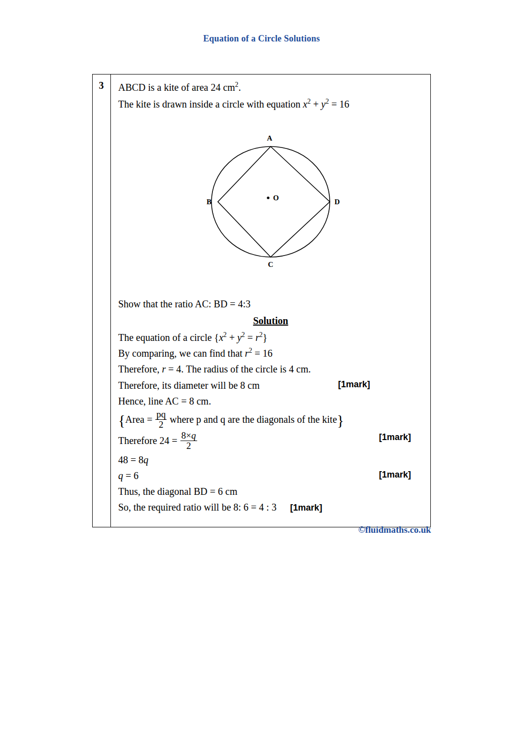Equation of a Circle Solutions
| 3 | ABCD is a kite of area 24 cm 2 . The kite is drawn inside a circle with equation x 2 + y 2 = 16 A B C D O Show that the ratio AC: BD = 4:3 Solution The equation of a circle { x 2 + y 2 = r 2 } By comparing, we can find that r 2 = 16 Therefore, r = 4. The radius of the circle is 4 cm. Therefore, its diameter will be 8 cm [1mark] Hence, line AC = 8 cm. { Area = pq 2 where p and q are the diagonals of the kite } Therefore 24 = 8× q 2 [1mark] 48 = 8 q q = 6 [1mark] Thus, the diagonal BD = 6 cm So, the required ratio will be 8: 6 = 4 : 3 [1mark] |
©fluidmaths.co.uk